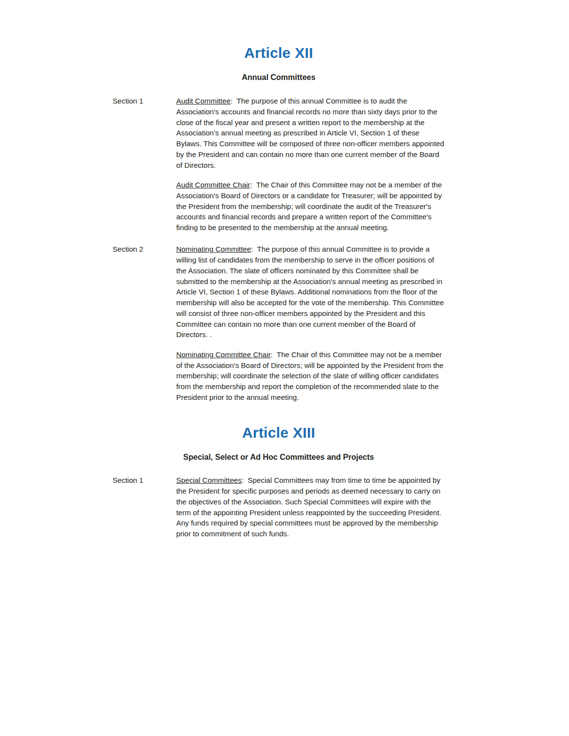Article XII
Annual Committees
Section 1
Audit Committee: The purpose of this annual Committee is to audit the Association's accounts and financial records no more than sixty days prior to the close of the fiscal year and present a written report to the membership at the Association's annual meeting as prescribed in Article VI, Section 1 of these Bylaws. This Committee will be composed of three non-officer members appointed by the President and can contain no more than one current member of the Board of Directors.
Audit Committee Chair: The Chair of this Committee may not be a member of the Association's Board of Directors or a candidate for Treasurer; will be appointed by the President from the membership; will coordinate the audit of the Treasurer's accounts and financial records and prepare a written report of the Committee's finding to be presented to the membership at the annual meeting.
Section 2
Nominating Committee: The purpose of this annual Committee is to provide a willing list of candidates from the membership to serve in the officer positions of the Association. The slate of officers nominated by this Committee shall be submitted to the membership at the Association's annual meeting as prescribed in Article VI, Section 1 of these Bylaws. Additional nominations from the floor of the membership will also be accepted for the vote of the membership. This Committee will consist of three non-officer members appointed by the President and this Committee can contain no more than one current member of the Board of Directors. .
Nominating Committee Chair: The Chair of this Committee may not be a member of the Association's Board of Directors; will be appointed by the President from the membership; will coordinate the selection of the slate of willing officer candidates from the membership and report the completion of the recommended slate to the President prior to the annual meeting.
Article XIII
Special, Select or Ad Hoc Committees and Projects
Section 1
Special Committees: Special Committees may from time to time be appointed by the President for specific purposes and periods as deemed necessary to carry on the objectives of the Association. Such Special Committees will expire with the term of the appointing President unless reappointed by the succeeding President. Any funds required by special committees must be approved by the membership prior to commitment of such funds.